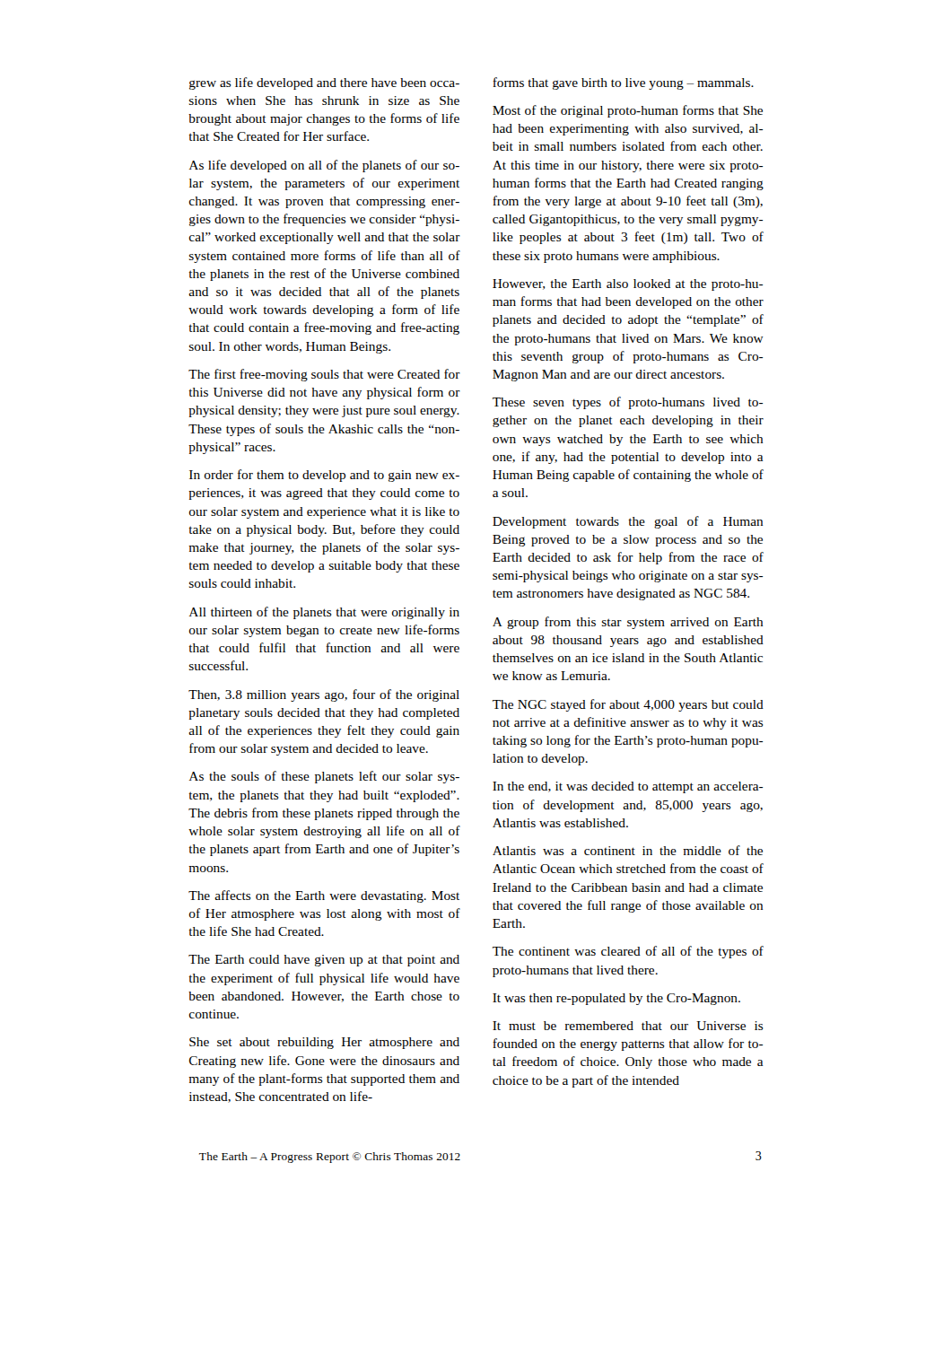grew as life developed and there have been occasions when She has shrunk in size as She brought about major changes to the forms of life that She Created for Her surface.
As life developed on all of the planets of our solar system, the parameters of our experiment changed. It was proven that compressing energies down to the frequencies we consider “physical” worked exceptionally well and that the solar system contained more forms of life than all of the planets in the rest of the Universe combined and so it was decided that all of the planets would work towards developing a form of life that could contain a free-moving and free-acting soul. In other words, Human Beings.
The first free-moving souls that were Created for this Universe did not have any physical form or physical density; they were just pure soul energy. These types of souls the Akashic calls the “non-physical” races.
In order for them to develop and to gain new experiences, it was agreed that they could come to our solar system and experience what it is like to take on a physical body. But, before they could make that journey, the planets of the solar system needed to develop a suitable body that these souls could inhabit.
All thirteen of the planets that were originally in our solar system began to create new life-forms that could fulfil that function and all were successful.
Then, 3.8 million years ago, four of the original planetary souls decided that they had completed all of the experiences they felt they could gain from our solar system and decided to leave.
As the souls of these planets left our solar system, the planets that they had built “exploded”. The debris from these planets ripped through the whole solar system destroying all life on all of the planets apart from Earth and one of Jupiter’s moons.
The affects on the Earth were devastating. Most of Her atmosphere was lost along with most of the life She had Created.
The Earth could have given up at that point and the experiment of full physical life would have been abandoned. However, the Earth chose to continue.
She set about rebuilding Her atmosphere and Creating new life. Gone were the dinosaurs and many of the plant-forms that supported them and instead, She concentrated on life-
forms that gave birth to live young – mammals.
Most of the original proto-human forms that She had been experimenting with also survived, albeit in small numbers isolated from each other. At this time in our history, there were six proto-human forms that the Earth had Created ranging from the very large at about 9-10 feet tall (3m), called Gigantopithicus, to the very small pygmy-like peoples at about 3 feet (1m) tall. Two of these six proto humans were amphibious.
However, the Earth also looked at the proto-human forms that had been developed on the other planets and decided to adopt the “template” of the proto-humans that lived on Mars. We know this seventh group of proto-humans as Cro-Magnon Man and are our direct ancestors.
These seven types of proto-humans lived together on the planet each developing in their own ways watched by the Earth to see which one, if any, had the potential to develop into a Human Being capable of containing the whole of a soul.
Development towards the goal of a Human Being proved to be a slow process and so the Earth decided to ask for help from the race of semi-physical beings who originate on a star system astronomers have designated as NGC 584.
A group from this star system arrived on Earth about 98 thousand years ago and established themselves on an ice island in the South Atlantic we know as Lemuria.
The NGC stayed for about 4,000 years but could not arrive at a definitive answer as to why it was taking so long for the Earth’s proto-human population to develop.
In the end, it was decided to attempt an acceleration of development and, 85,000 years ago, Atlantis was established.
Atlantis was a continent in the middle of the Atlantic Ocean which stretched from the coast of Ireland to the Caribbean basin and had a climate that covered the full range of those available on Earth.
The continent was cleared of all of the types of proto-humans that lived there.
It was then re-populated by the Cro-Magnon.
It must be remembered that our Universe is founded on the energy patterns that allow for total freedom of choice. Only those who made a choice to be a part of the intended
The Earth – A Progress Report © Chris Thomas 2012 3